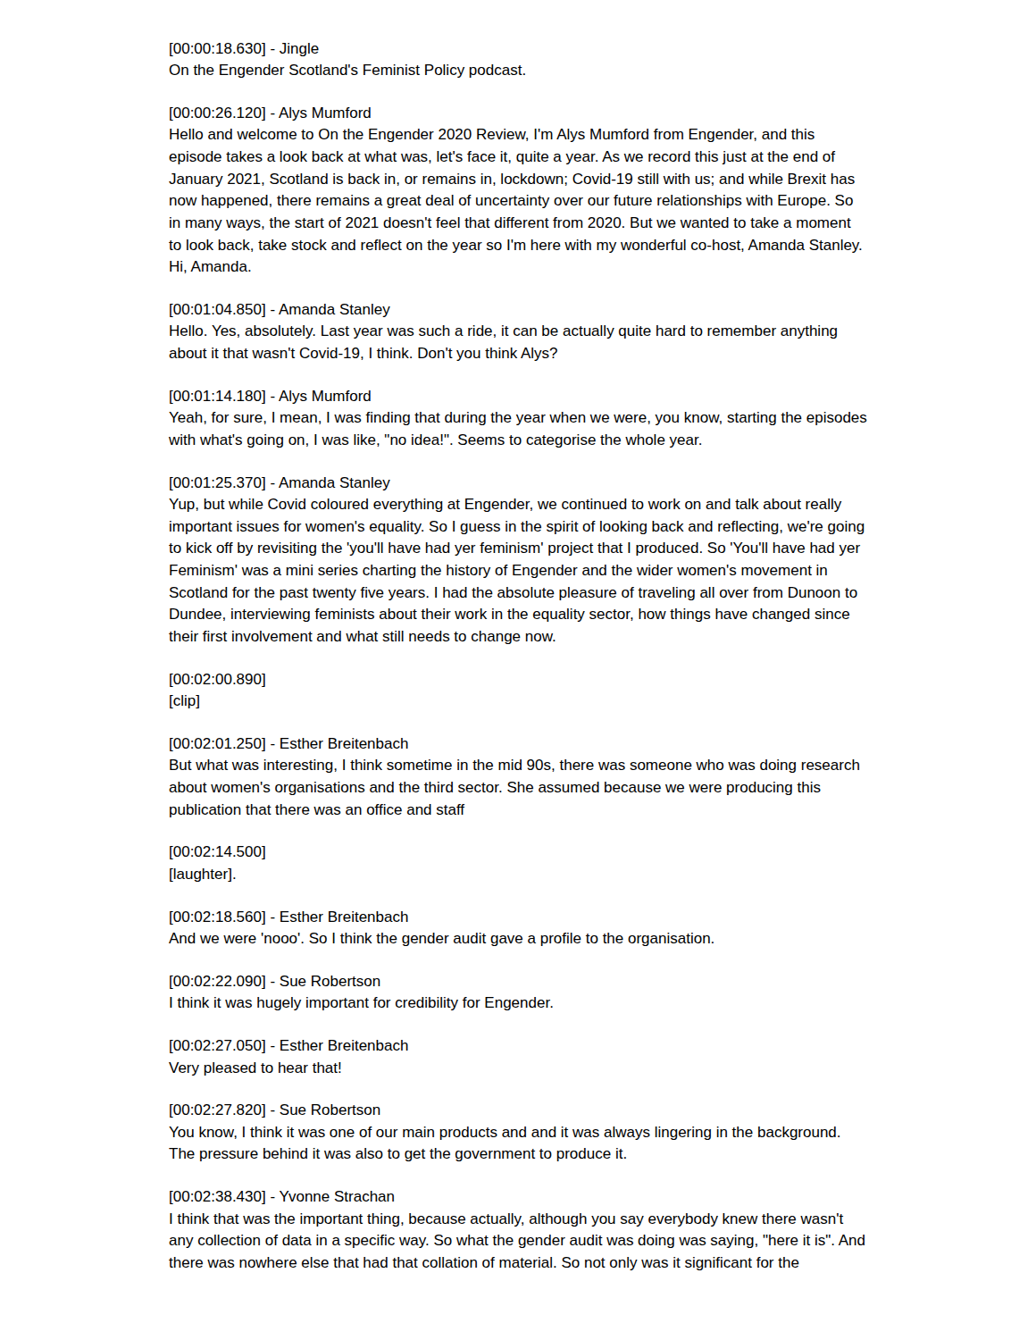[00:00:18.630] - Jingle
On the Engender Scotland's Feminist Policy podcast.
[00:00:26.120] - Alys Mumford
Hello and welcome to On the Engender 2020 Review, I'm Alys Mumford from Engender, and this episode takes a look back at what was, let's face it, quite a year. As we record this just at the end of January 2021, Scotland is back in, or remains in, lockdown; Covid-19 still with us; and while Brexit has now happened, there remains a great deal of uncertainty over our future relationships with Europe. So in many ways, the start of 2021 doesn't feel that different from 2020. But we wanted to take a moment to look back, take stock and reflect on the year so I'm here with my wonderful co-host, Amanda Stanley. Hi, Amanda.
[00:01:04.850] - Amanda Stanley
Hello. Yes, absolutely. Last year was such a ride, it can be actually quite hard to remember anything about it that wasn't Covid-19, I think. Don't you think Alys?
[00:01:14.180] - Alys Mumford
Yeah, for sure, I mean, I was finding that during the year when we were, you know, starting the episodes with what's going on, I was like, "no idea!". Seems to categorise the whole year.
[00:01:25.370] - Amanda Stanley
Yup, but while Covid coloured everything at Engender, we continued to work on and talk about really important issues for women's equality. So I guess in the spirit of looking back and reflecting, we're going to kick off by revisiting the 'you'll have had yer feminism' project that I produced. So 'You'll have had yer Feminism' was a mini series charting the history of Engender and the wider women's movement in Scotland for the past twenty five years. I had the absolute pleasure of traveling all over from Dunoon to Dundee, interviewing feminists about their work in the equality sector, how things have changed since their first involvement and what still needs to change now.
[00:02:00.890]
[clip]
[00:02:01.250] - Esther Breitenbach
But what was interesting, I think sometime in the mid 90s, there was someone who was doing research about women's organisations and the third sector. She assumed because we were producing this publication that there was an office and staff
[00:02:14.500]
[laughter].
[00:02:18.560] - Esther Breitenbach
And we were 'nooo'. So I think the gender audit gave a profile to the organisation.
[00:02:22.090] - Sue Robertson
I think it was hugely important for credibility for Engender.
[00:02:27.050] - Esther Breitenbach
Very pleased to hear that!
[00:02:27.820] - Sue Robertson
You know, I think it was one of our main products and and it was always lingering in the background. The pressure behind it was also to get the government to produce it.
[00:02:38.430] - Yvonne Strachan
I think that was the important thing, because actually, although you say everybody knew there wasn't any collection of data in a specific way. So what the gender audit was doing was saying, "here it is". And there was nowhere else that had that collation of material. So not only was it significant for the